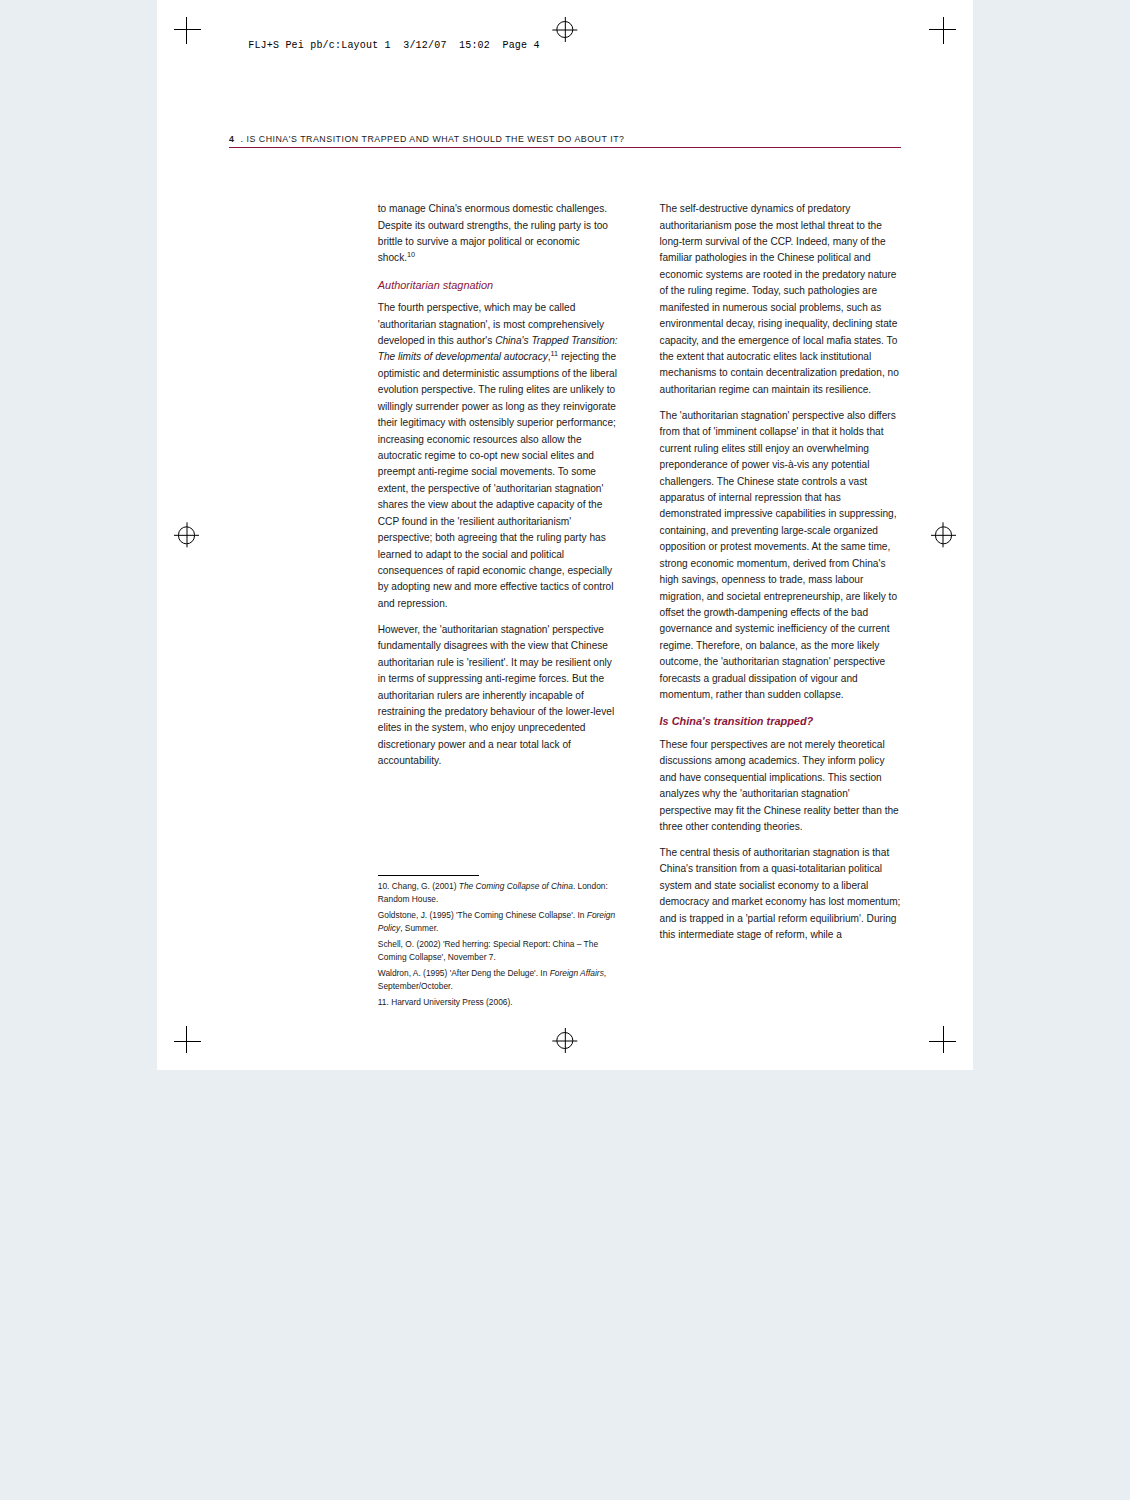FLJ+S Pei pb/c:Layout 1 3/12/07 15:02 Page 4
4 . IS CHINA'S TRANSITION TRAPPED AND WHAT SHOULD THE WEST DO ABOUT IT?
to manage China's enormous domestic challenges. Despite its outward strengths, the ruling party is too brittle to survive a major political or economic shock.10
Authoritarian stagnation
The fourth perspective, which may be called 'authoritarian stagnation', is most comprehensively developed in this author's China's Trapped Transition: The limits of developmental autocracy,11 rejecting the optimistic and deterministic assumptions of the liberal evolution perspective. The ruling elites are unlikely to willingly surrender power as long as they reinvigorate their legitimacy with ostensibly superior performance; increasing economic resources also allow the autocratic regime to co-opt new social elites and preempt anti-regime social movements. To some extent, the perspective of 'authoritarian stagnation' shares the view about the adaptive capacity of the CCP found in the 'resilient authoritarianism' perspective; both agreeing that the ruling party has learned to adapt to the social and political consequences of rapid economic change, especially by adopting new and more effective tactics of control and repression.
However, the 'authoritarian stagnation' perspective fundamentally disagrees with the view that Chinese authoritarian rule is 'resilient'. It may be resilient only in terms of suppressing anti-regime forces. But the authoritarian rulers are inherently incapable of restraining the predatory behaviour of the lower-level elites in the system, who enjoy unprecedented discretionary power and a near total lack of accountability.
10. Chang, G. (2001) The Coming Collapse of China. London: Random House.
Goldstone, J. (1995) 'The Coming Chinese Collapse'. In Foreign Policy, Summer.
Schell, O. (2002) 'Red herring: Special Report: China – The Coming Collapse', November 7.
Waldron, A. (1995) 'After Deng the Deluge'. In Foreign Affairs, September/October.
11. Harvard University Press (2006).
The self-destructive dynamics of predatory authoritarianism pose the most lethal threat to the long-term survival of the CCP. Indeed, many of the familiar pathologies in the Chinese political and economic systems are rooted in the predatory nature of the ruling regime. Today, such pathologies are manifested in numerous social problems, such as environmental decay, rising inequality, declining state capacity, and the emergence of local mafia states. To the extent that autocratic elites lack institutional mechanisms to contain decentralization predation, no authoritarian regime can maintain its resilience.
The 'authoritarian stagnation' perspective also differs from that of 'imminent collapse' in that it holds that current ruling elites still enjoy an overwhelming preponderance of power vis-à-vis any potential challengers. The Chinese state controls a vast apparatus of internal repression that has demonstrated impressive capabilities in suppressing, containing, and preventing large-scale organized opposition or protest movements. At the same time, strong economic momentum, derived from China's high savings, openness to trade, mass labour migration, and societal entrepreneurship, are likely to offset the growth-dampening effects of the bad governance and systemic inefficiency of the current regime. Therefore, on balance, as the more likely outcome, the 'authoritarian stagnation' perspective forecasts a gradual dissipation of vigour and momentum, rather than sudden collapse.
Is China's transition trapped?
These four perspectives are not merely theoretical discussions among academics. They inform policy and have consequential implications. This section analyzes why the 'authoritarian stagnation' perspective may fit the Chinese reality better than the three other contending theories.
The central thesis of authoritarian stagnation is that China's transition from a quasi-totalitarian political system and state socialist economy to a liberal democracy and market economy has lost momentum; and is trapped in a 'partial reform equilibrium'. During this intermediate stage of reform, while a